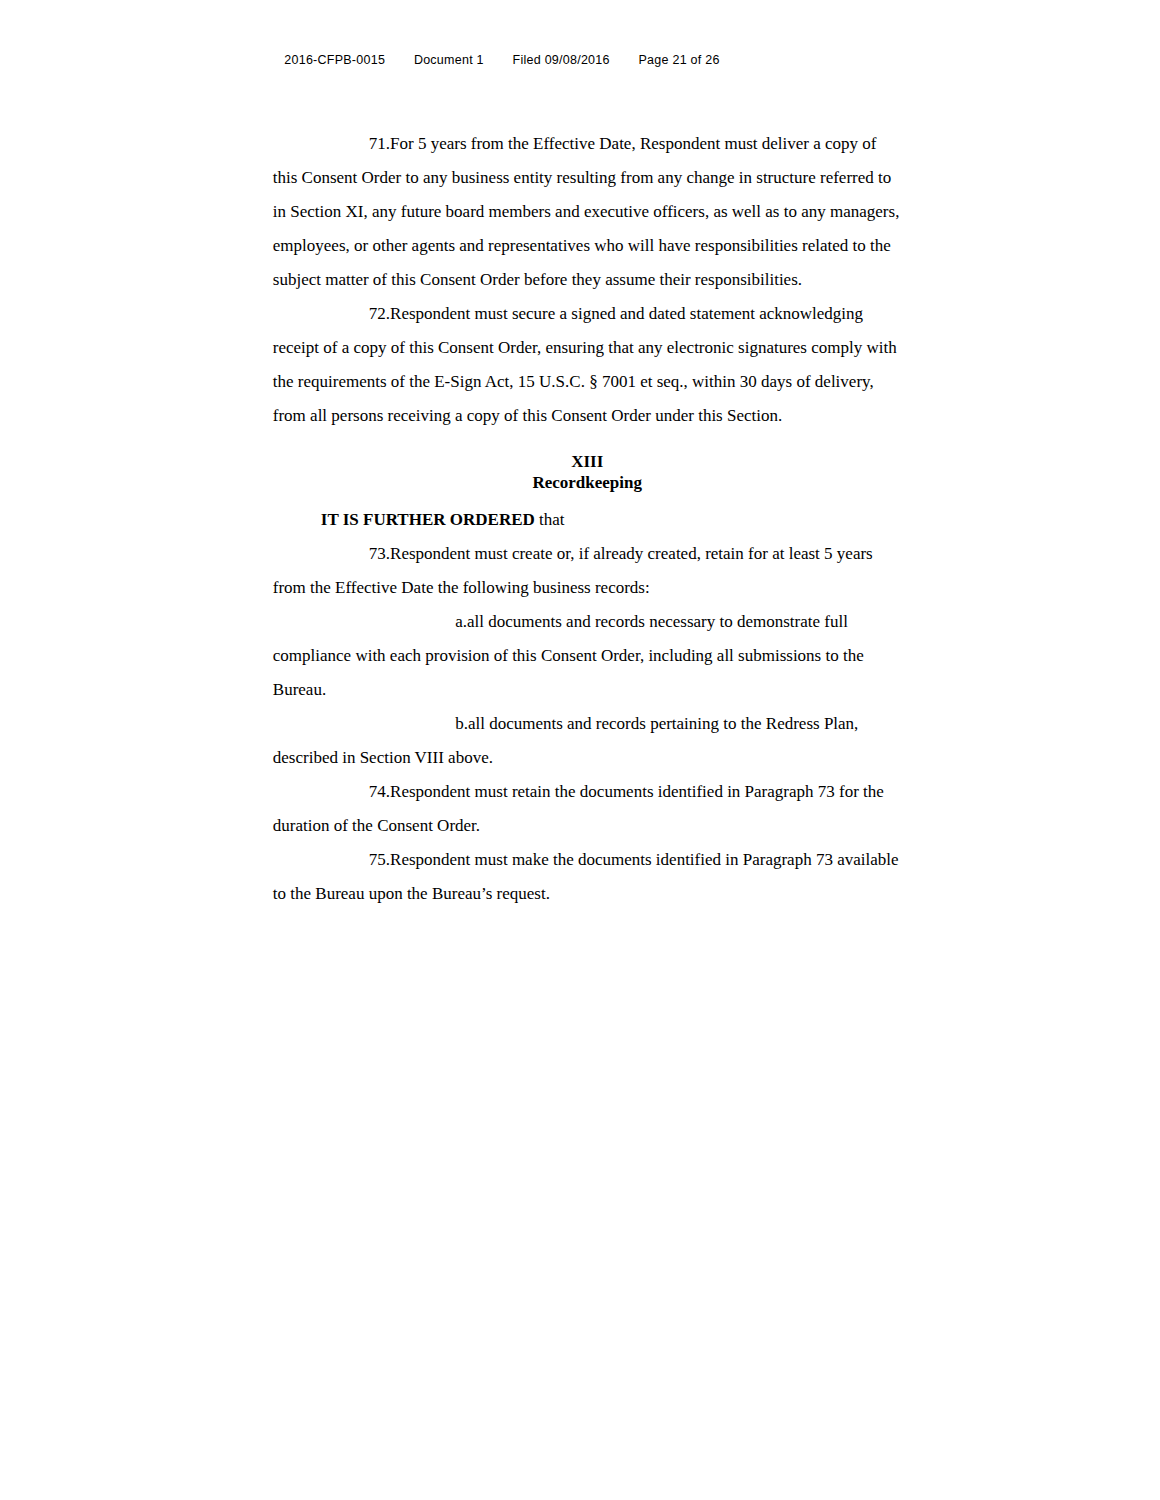2016-CFPB-0015 Document 1 Filed 09/08/2016 Page 21 of 26
71. For 5 years from the Effective Date, Respondent must deliver a copy of this Consent Order to any business entity resulting from any change in structure referred to in Section XI, any future board members and executive officers, as well as to any managers, employees, or other agents and representatives who will have responsibilities related to the subject matter of this Consent Order before they assume their responsibilities.
72. Respondent must secure a signed and dated statement acknowledging receipt of a copy of this Consent Order, ensuring that any electronic signatures comply with the requirements of the E-Sign Act, 15 U.S.C. § 7001 et seq., within 30 days of delivery, from all persons receiving a copy of this Consent Order under this Section.
XIII Recordkeeping
IT IS FURTHER ORDERED that
73. Respondent must create or, if already created, retain for at least 5 years from the Effective Date the following business records:
a. all documents and records necessary to demonstrate full compliance with each provision of this Consent Order, including all submissions to the Bureau.
b. all documents and records pertaining to the Redress Plan, described in Section VIII above.
74. Respondent must retain the documents identified in Paragraph 73 for the duration of the Consent Order.
75. Respondent must make the documents identified in Paragraph 73 available to the Bureau upon the Bureau’s request.